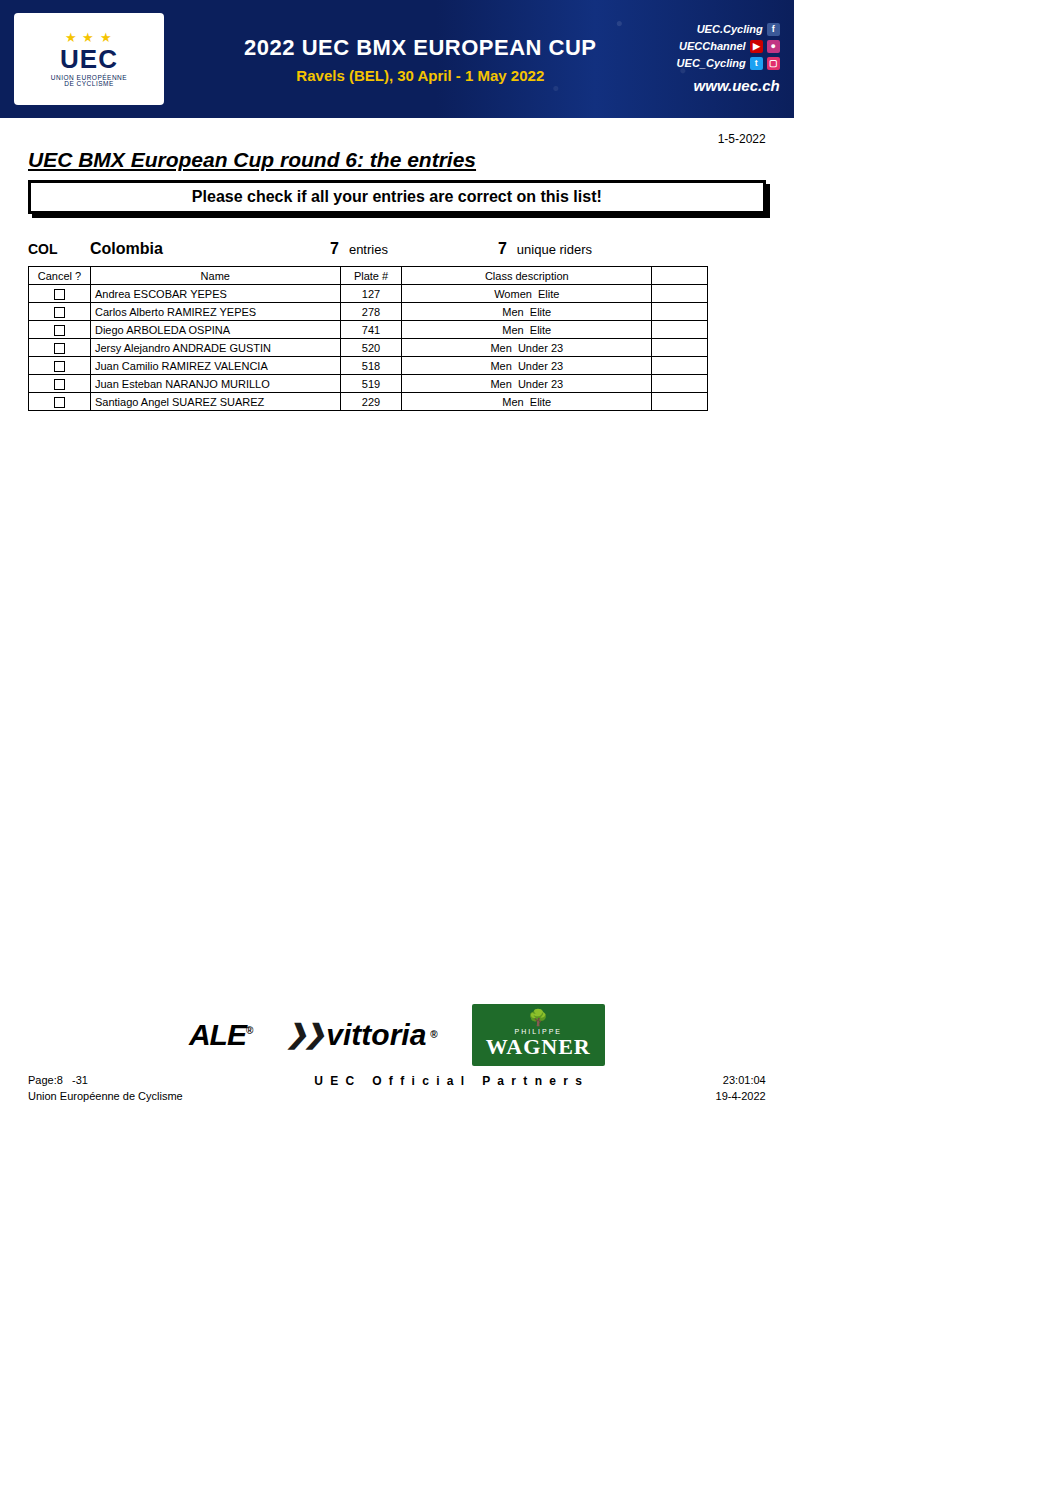★ ★ ★
UEC
Union Européenne
de Cyclisme
2022 UEC BMX EUROPEAN CUP
Ravels (BEL), 30 April - 1 May 2022
UEC.Cycling f
UECChannel▶●
UEC_Cycling t▢
www.uec.ch
1-5-2022
UEC BMX European Cup round 6: the entries
Please check if all your entries are correct on this list!
COL Colombia 7 entries 7 unique riders
| Cancel ? | Name | Plate # | Class description | |
| --- | --- | --- | --- | --- |
| | Andrea ESCOBAR YEPES | 127 | Women Elite | |
| | Carlos Alberto RAMIREZ YEPES | 278 | Men Elite | |
| | Diego ARBOLEDA OSPINA | 741 | Men Elite | |
| | Jersy Alejandro ANDRADE GUSTIN | 520 | Men Under 23 | |
| | Juan Camilio RAMIREZ VALENCIA | 518 | Men Under 23 | |
| | Juan Esteban NARANJO MURILLO | 519 | Men Under 23 | |
| | Santiago Angel SUAREZ SUAREZ | 229 | Men Elite | |
ALE®
❯❯vittoria®
🌳
PHILIPPE
WAGNER
Page:8 -31
Union Européenne de Cyclisme
U E C O f f i c i a l P a r t n e r s
23:01:04
19-4-2022